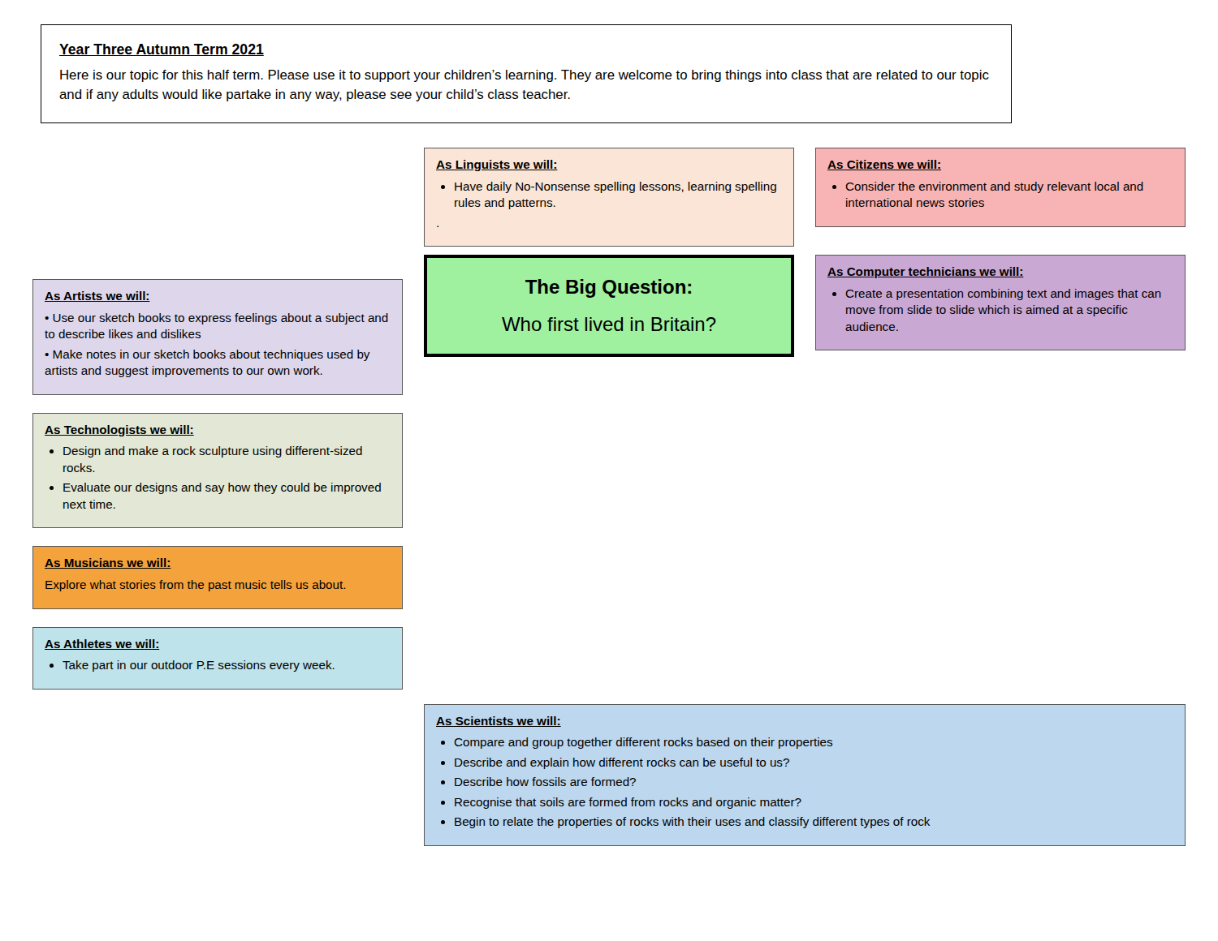Year Three Autumn Term 2021
Here is our topic for this half term. Please use it to support your children’s learning. They are welcome to bring things into class that are related to our topic and if any adults would like partake in any way, please see your child’s class teacher.
As Linguists we will:
Have daily No-Nonsense spelling lessons, learning spelling rules and patterns.
.
As Citizens we will:
Consider the environment and study relevant local and international news stories
As Artists we will:
• Use our sketch books to express feelings about a subject and to describe likes and dislikes
• Make notes in our sketch books about techniques used by artists and suggest improvements to our own work.
As Technologists we will:
Design and make a rock sculpture using different-sized rocks.
Evaluate our designs and say how they could be improved next time.
As Musicians we will:
Explore what stories from the past music tells us about.
As Athletes we will:
Take part in our outdoor P.E sessions every week.
The Big Question:
Who first lived in Britain?
As Computer technicians we will:
Create a presentation combining text and images that can move from slide to slide which is aimed at a specific audience.
As Scientists we will:
Compare and group together different rocks based on their properties
Describe and explain how different rocks can be useful to us?
Describe how fossils are formed?
Recognise that soils are formed from rocks and organic matter?
Begin to relate the properties of rocks with their uses and classify different types of rock